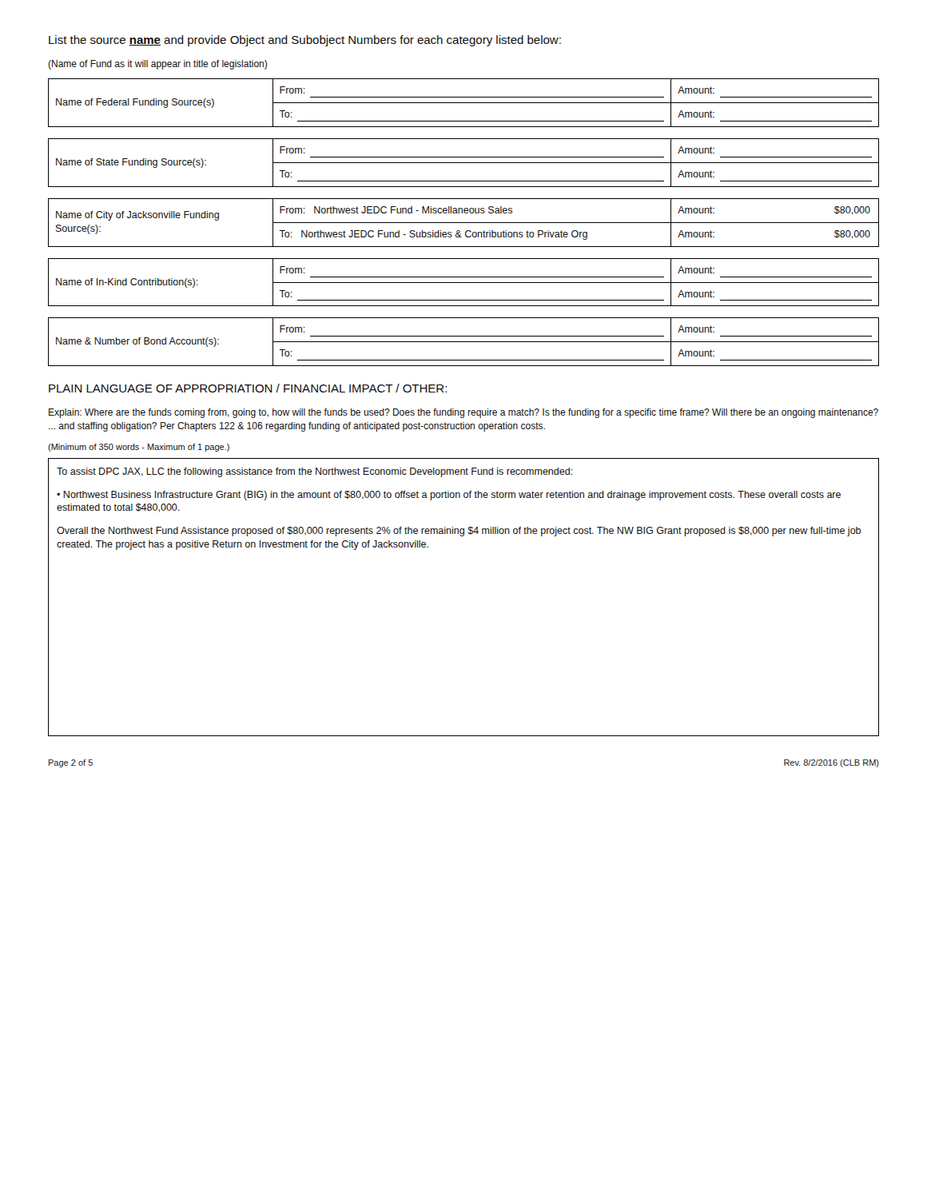List the source name and provide Object and Subobject Numbers for each category listed below:
(Name of Fund as it will appear in title of legislation)
| Name of Federal Funding Source(s) | From: | Amount: |
| To: | Amount: |
| Name of State Funding Source(s): | From: | Amount: |
| To: | Amount: |
| Name of City of Jacksonville Funding Source(s): | From: Northwest JEDC Fund - Miscellaneous Sales | Amount: $80,000 |
| To: Northwest JEDC Fund - Subsidies & Contributions to Private Org | Amount: $80,000 |
| Name of In-Kind Contribution(s): | From: | Amount: |
| To: | Amount: |
| Name & Number of Bond Account(s): | From: | Amount: |
| To: | Amount: |
PLAIN LANGUAGE OF APPROPRIATION / FINANCIAL IMPACT / OTHER:
Explain: Where are the funds coming from, going to, how will the funds be used? Does the funding require a match? Is the funding for a specific time frame? Will there be an ongoing maintenance? ... and staffing obligation? Per Chapters 122 & 106 regarding funding of anticipated post-construction operation costs.
(Minimum of 350 words - Maximum of 1 page.)
To assist DPC JAX, LLC the following assistance from the Northwest Economic Development Fund is recommended:
• Northwest Business Infrastructure Grant (BIG) in the amount of $80,000 to offset a portion of the storm water retention and drainage improvement costs. These overall costs are estimated to total $480,000.
Overall the Northwest Fund Assistance proposed of $80,000 represents 2% of the remaining $4 million of the project cost. The NW BIG Grant proposed is $8,000 per new full-time job created. The project has a positive Return on Investment for the City of Jacksonville.
Page 2 of 5 Rev. 8/2/2016 (CLB RM)